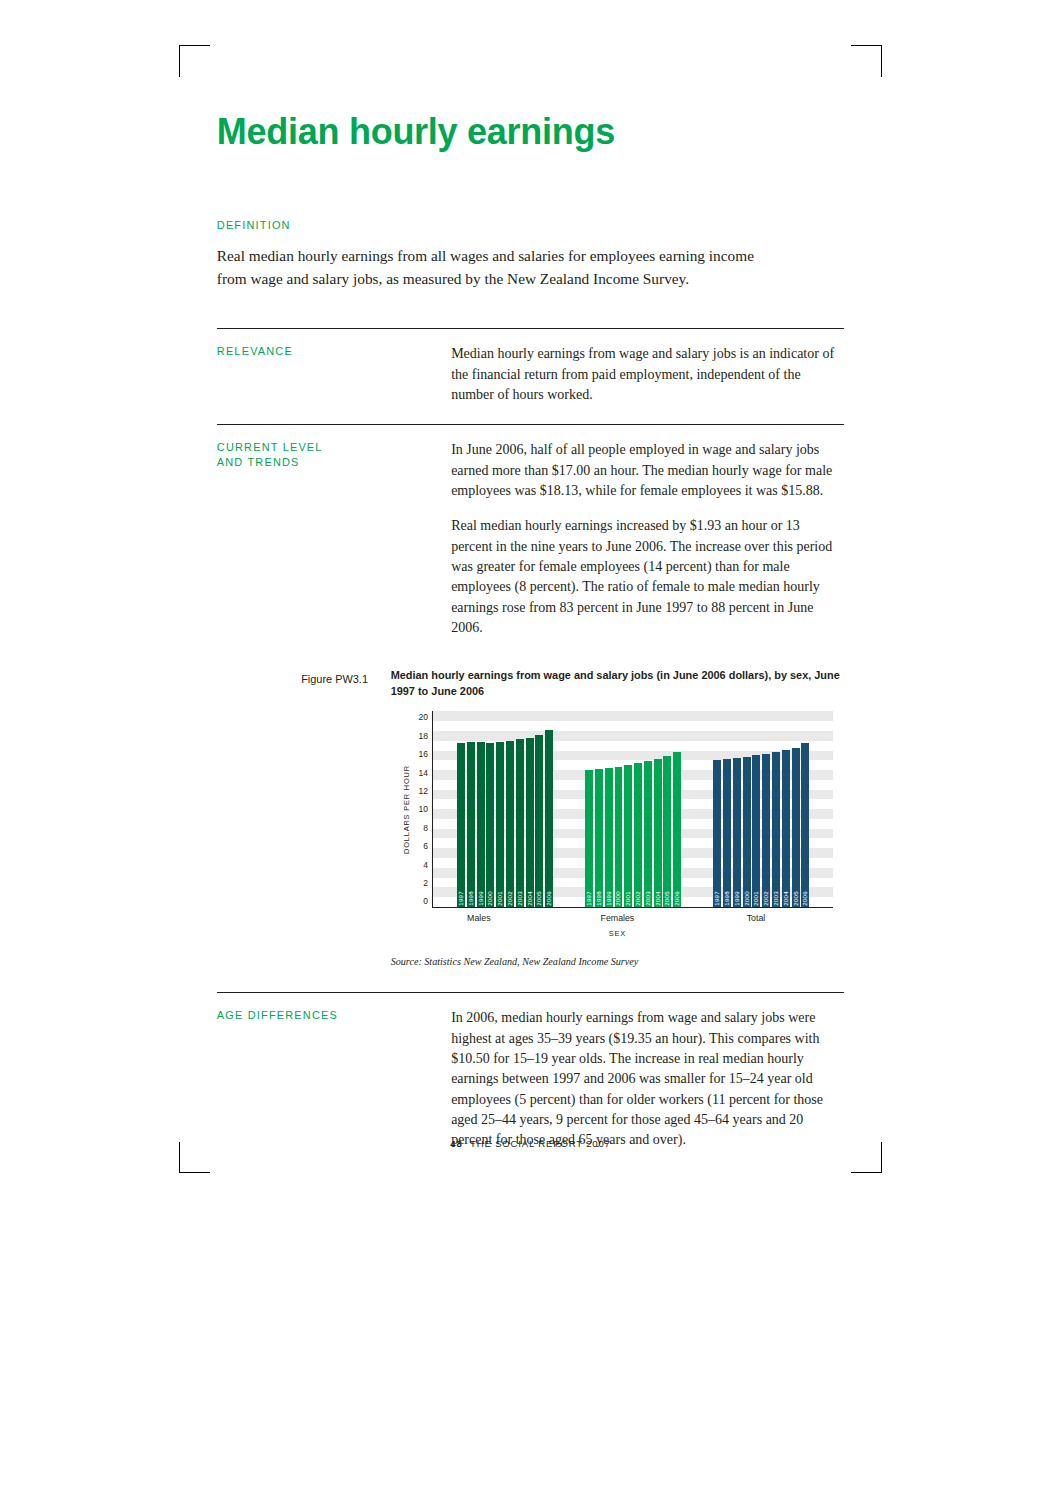Median hourly earnings
Definition
Real median hourly earnings from all wages and salaries for employees earning income from wage and salary jobs, as measured by the New Zealand Income Survey.
| Relevance | Median hourly earnings from wage and salary jobs is an indicator of the financial return from paid employment, independent of the number of hours worked. |
| Current level and trends | In June 2006, half of all people employed in wage and salary jobs earned more than $17.00 an hour. The median hourly wage for male employees was $18.13, while for female employees it was $15.88. Real median hourly earnings increased by $1.93 an hour or 13 percent in the nine years to June 2006. The increase over this period was greater for female employees (14 percent) than for male employees (8 percent). The ratio of female to male median hourly earnings rose from 83 percent in June 1997 to 88 percent in June 2006. |
Figure PW3.1
Median hourly earnings from wage and salary jobs (in June 2006 dollars), by sex, June 1997 to June 2006
Dollars per hour
20
18
16
14
12
10
8
6
4
2
0
1997
1998
1999
2000
2001
2002
2003
2004
2005
2006
1997
1998
1999
2000
2001
2002
2003
2004
2005
2006
1997
1998
1999
2000
2001
2002
2003
2004
2005
2006
Males Females Total
Sex
Source: Statistics New Zealand, New Zealand Income Survey
| Age differences | In 2006, median hourly earnings from wage and salary jobs were highest at ages 35–39 years ($19.35 an hour). This compares with $10.50 for 15–19 year olds. The increase in real median hourly earnings between 1997 and 2006 was smaller for 15–24 year old employees (5 percent) than for older workers (11 percent for those aged 25–44 years, 9 percent for those aged 45–64 years and 20 percent for those aged 65 years and over). |
48 The Social Report 2007